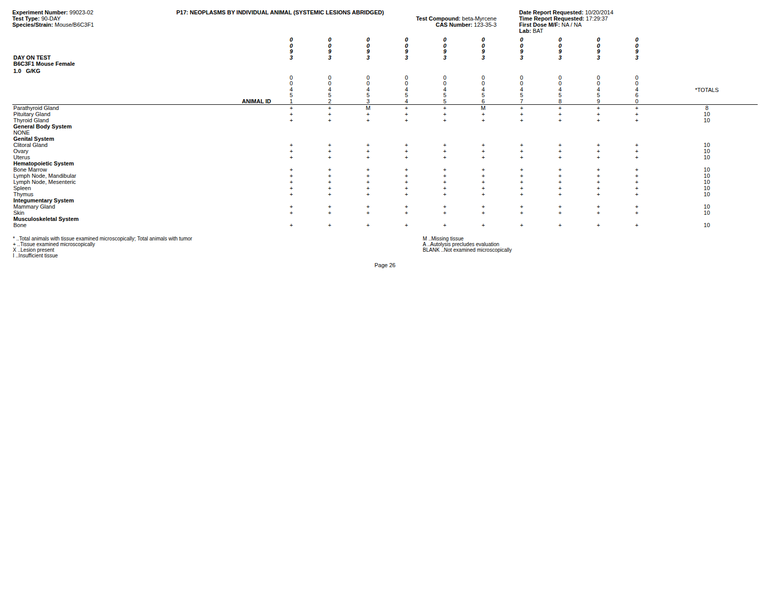| Experiment Number: 99023-02 Test Type: 90-DAY Species/Strain: Mouse/B6C3F1 | P17: NEOPLASMS BY INDIVIDUAL ANIMAL (SYSTEMIC LESIONS ABRIDGED) Test Compound: beta-Myrcene CAS Number: 123-35-3 | Date Report Requested: 10/20/2014 Time Report Requested: 17:29:37 First Dose M/F: NA / NA Lab: BAT |
| DAY ON TEST | 0 0 9 3 | 0 0 9 3 | 0 0 9 3 | 0 0 9 3 | 0 0 9 3 | 0 0 9 3 | 0 0 9 3 | 0 0 9 3 | 0 0 9 3 | 0 0 9 3 | |
| B6C3F1 Mouse Female 1.0 G/KG | | |
| ANIMAL ID | 0 0 4 5 1 | 0 0 4 5 2 | 0 0 4 5 3 | 0 0 4 5 4 | 0 0 4 5 5 | 0 0 4 5 6 | 0 0 4 5 7 | 0 0 4 5 8 | 0 0 4 5 9 | 0 0 4 6 0 | *TOTALS |
| Parathyroid Gland | + | + | M | + | + | M | + | + | + | + | 8 |
| Pituitary Gland | + | + | + | + | + | + | + | + | + | + | 10 |
| Thyroid Gland | + | + | + | + | + | + | + | + | + | + | 10 |
| General Body System | |
| NONE | |
| Genital System | |
| Clitoral Gland | + | + | + | + | + | + | + | + | + | + | 10 |
| Ovary | + | + | + | + | + | + | + | + | + | + | 10 |
| Uterus | + | + | + | + | + | + | + | + | + | + | 10 |
| Hematopoietic System | |
| Bone Marrow | + | + | + | + | + | + | + | + | + | + | 10 |
| Lymph Node, Mandibular | + | + | + | + | + | + | + | + | + | + | 10 |
| Lymph Node, Mesenteric | + | + | + | + | + | + | + | + | + | + | 10 |
| Spleen | + | + | + | + | + | + | + | + | + | + | 10 |
| Thymus | + | + | + | + | + | + | + | + | + | + | 10 |
| Integumentary System | |
| Mammary Gland | + | + | + | + | + | + | + | + | + | + | 10 |
| Skin | + | + | + | + | + | + | + | + | + | + | 10 |
| Musculoskeletal System | |
| Bone | + | + | + | + | + | + | + | + | + | + | 10 |
| * ..Total animals with tissue examined microscopically; Total animals with tumor + ..Tissue examined microscopically X ..Lesion present I ..Insufficient tissue | M ..Missing tissue A ..Autolysis precludes evaluation BLANK ..Not examined microscopically |
Page 26